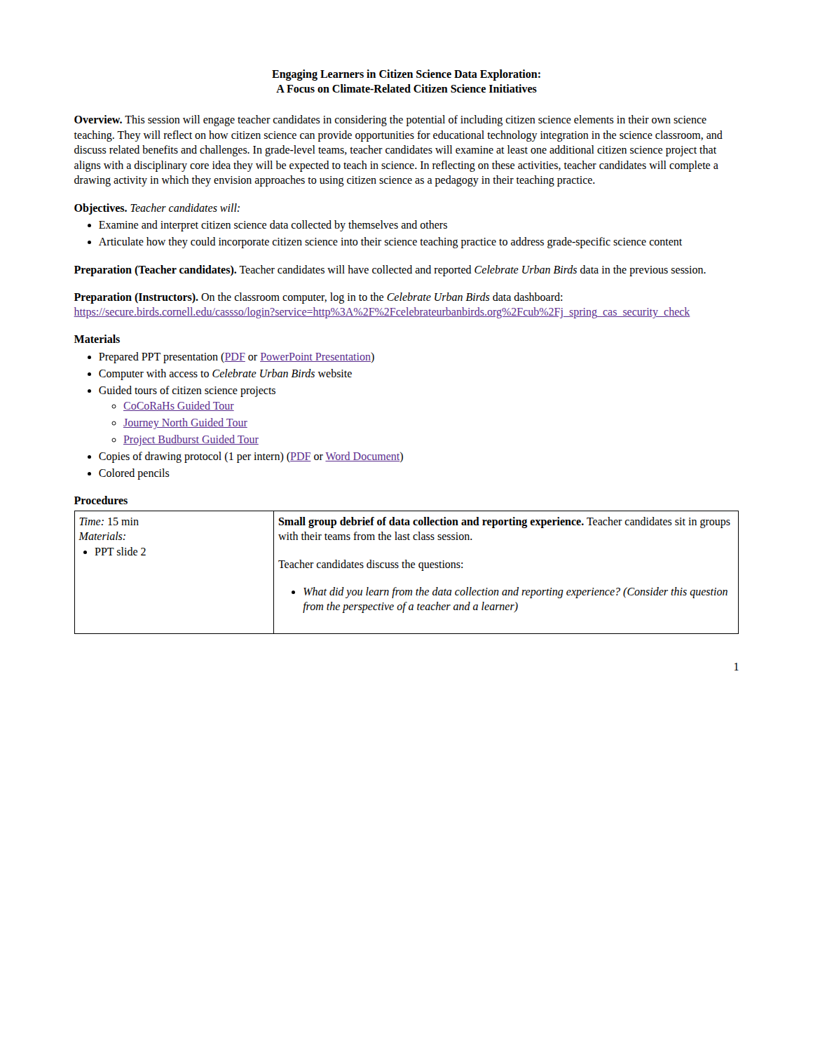Engaging Learners in Citizen Science Data Exploration:
A Focus on Climate-Related Citizen Science Initiatives
Overview. This session will engage teacher candidates in considering the potential of including citizen science elements in their own science teaching. They will reflect on how citizen science can provide opportunities for educational technology integration in the science classroom, and discuss related benefits and challenges. In grade-level teams, teacher candidates will examine at least one additional citizen science project that aligns with a disciplinary core idea they will be expected to teach in science. In reflecting on these activities, teacher candidates will complete a drawing activity in which they envision approaches to using citizen science as a pedagogy in their teaching practice.
Objectives. Teacher candidates will:
Examine and interpret citizen science data collected by themselves and others
Articulate how they could incorporate citizen science into their science teaching practice to address grade-specific science content
Preparation (Teacher candidates). Teacher candidates will have collected and reported Celebrate Urban Birds data in the previous session.
Preparation (Instructors). On the classroom computer, log in to the Celebrate Urban Birds data dashboard:
https://secure.birds.cornell.edu/cassso/login?service=http%3A%2F%2Fcelebrateurbanbirds.org%2Fcub%2Fj_spring_cas_security_check
Materials
Prepared PPT presentation (PDF or PowerPoint Presentation)
Computer with access to Celebrate Urban Birds website
Guided tours of citizen science projects
CoCoRaHs Guided Tour
Journey North Guided Tour
Project Budburst Guided Tour
Copies of drawing protocol (1 per intern) (PDF or Word Document)
Colored pencils
Procedures
| Time: 15 min Materials: PPT slide 2 | Small group debrief of data collection and reporting experience. Teacher candidates sit in groups with their teams from the last class session. Teacher candidates discuss the questions: What did you learn from the data collection and reporting experience? (Consider this question from the perspective of a teacher and a learner) |
1